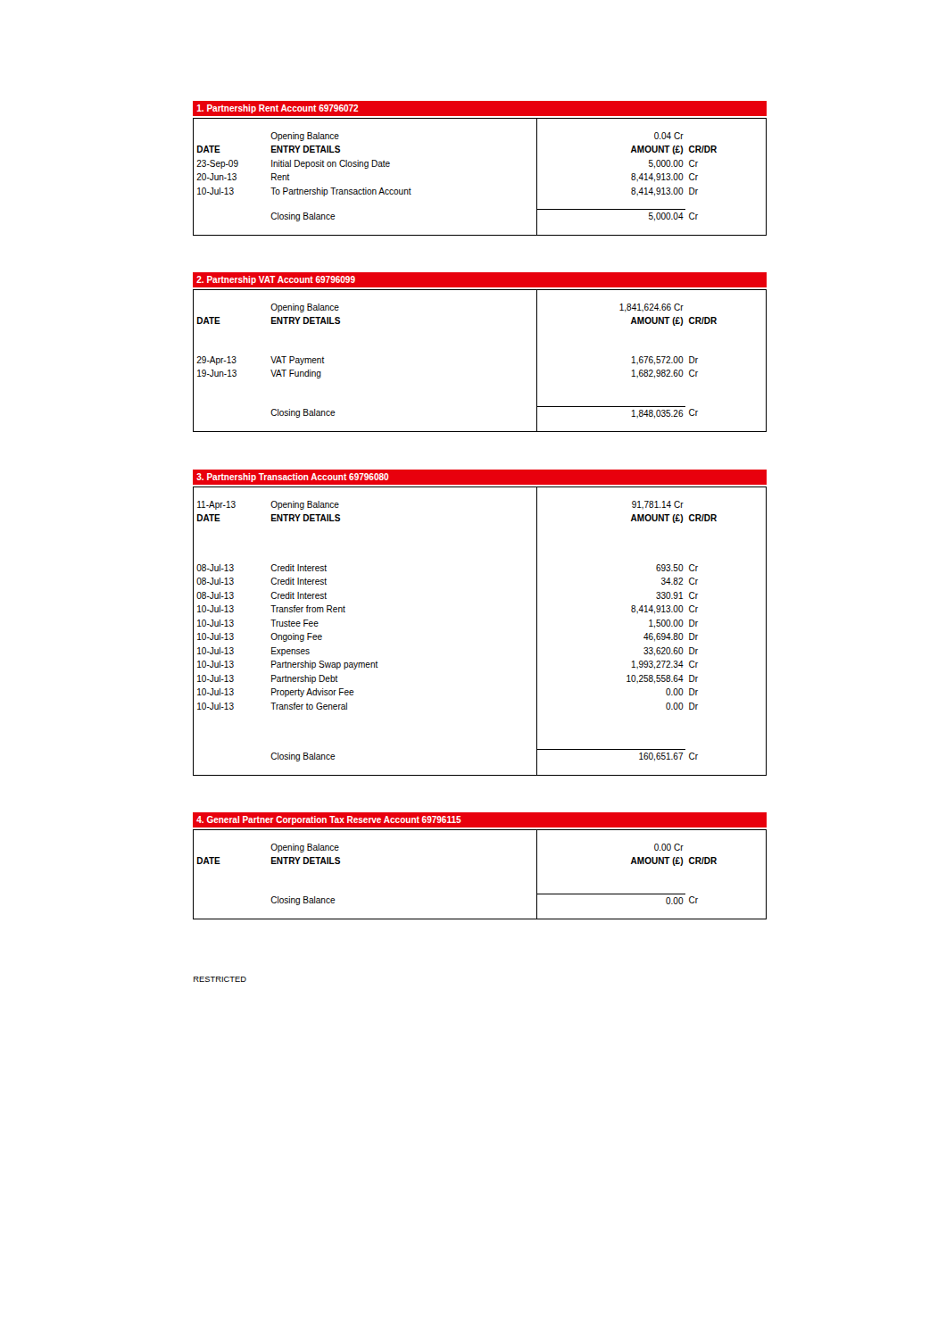1. Partnership Rent Account 69796072
| | Opening Balance | 0.04 Cr | |
| DATE | ENTRY DETAILS | AMOUNT (£) | CR/DR |
| 23-Sep-09 | Initial Deposit on Closing Date | 5,000.00 | Cr |
| 20-Jun-13 | Rent | 8,414,913.00 | Cr |
| 10-Jul-13 | To Partnership Transaction Account | 8,414,913.00 | Dr |
| | Closing Balance | 5,000.04 | Cr |
2. Partnership VAT Account 69796099
| | Opening Balance | 1,841,624.66 Cr | |
| DATE | ENTRY DETAILS | AMOUNT (£) | CR/DR |
| 29-Apr-13 | VAT Payment | 1,676,572.00 | Dr |
| 19-Jun-13 | VAT Funding | 1,682,982.60 | Cr |
| | Closing Balance | 1,848,035.26 | Cr |
3. Partnership Transaction Account 69796080
| 11-Apr-13 | Opening Balance | 91,781.14 Cr | |
| DATE | ENTRY DETAILS | AMOUNT (£) | CR/DR |
| 08-Jul-13 | Credit Interest | 693.50 | Cr |
| 08-Jul-13 | Credit Interest | 34.82 | Cr |
| 08-Jul-13 | Credit Interest | 330.91 | Cr |
| 10-Jul-13 | Transfer from Rent | 8,414,913.00 | Cr |
| 10-Jul-13 | Trustee Fee | 1,500.00 | Dr |
| 10-Jul-13 | Ongoing Fee | 46,694.80 | Dr |
| 10-Jul-13 | Expenses | 33,620.60 | Dr |
| 10-Jul-13 | Partnership Swap payment | 1,993,272.34 | Cr |
| 10-Jul-13 | Partnership Debt | 10,258,558.64 | Dr |
| 10-Jul-13 | Property Advisor Fee | 0.00 | Dr |
| 10-Jul-13 | Transfer to General | 0.00 | Dr |
| | Closing Balance | 160,651.67 | Cr |
4. General Partner Corporation Tax Reserve Account 69796115
| | Opening Balance | 0.00 Cr | |
| DATE | ENTRY DETAILS | AMOUNT (£) | CR/DR |
| | Closing Balance | 0.00 | Cr |
RESTRICTED